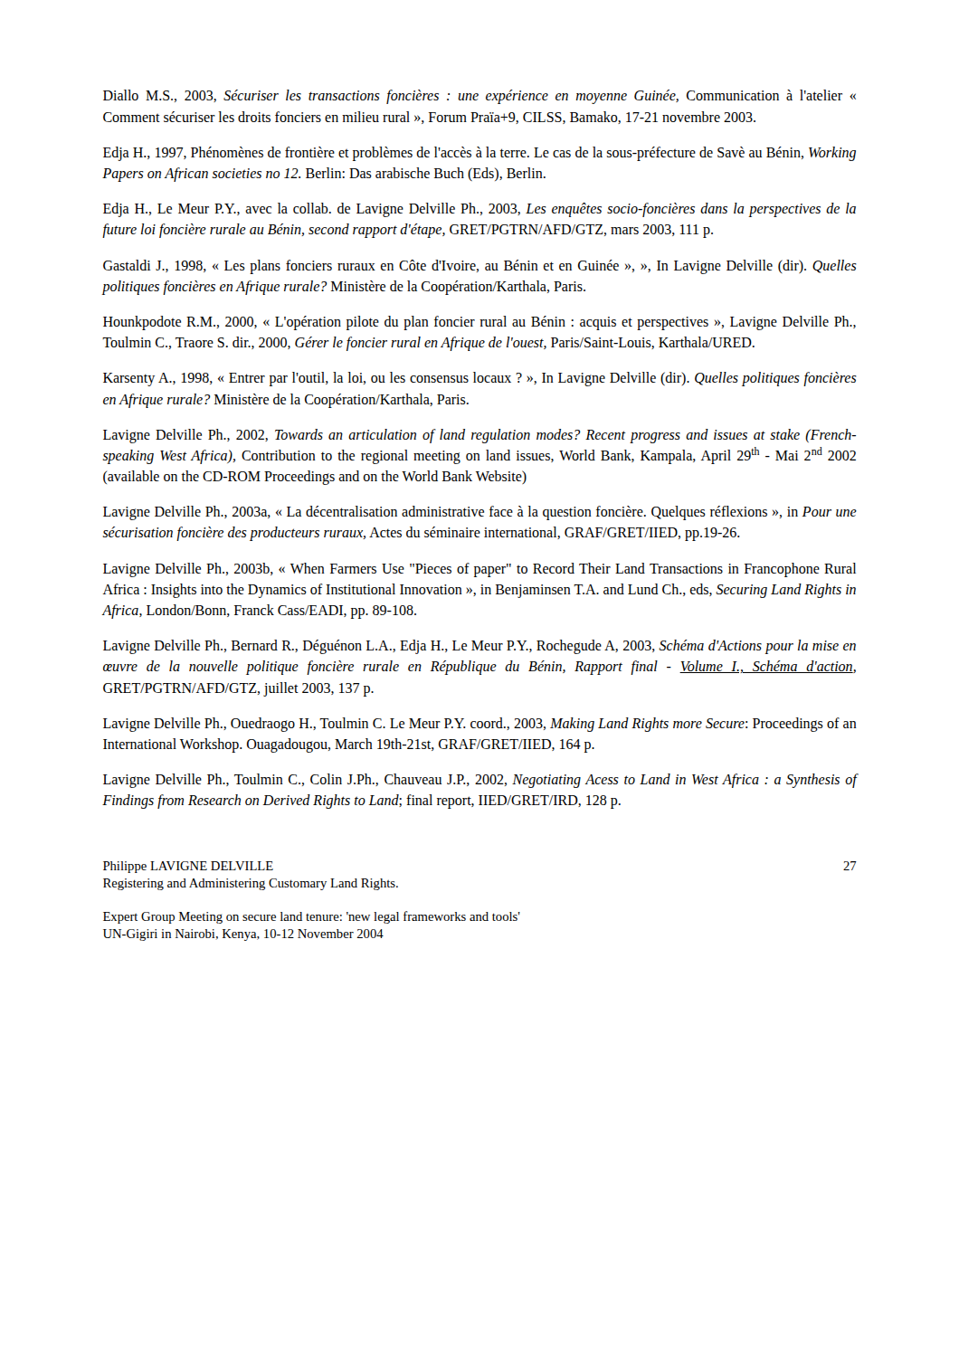Diallo M.S., 2003, Sécuriser les transactions foncières : une expérience en moyenne Guinée, Communication à l'atelier « Comment sécuriser les droits fonciers en milieu rural », Forum Praïa+9, CILSS, Bamako, 17-21 novembre 2003.
Edja H., 1997, Phénomènes de frontière et problèmes de l'accès à la terre. Le cas de la sous-préfecture de Savè au Bénin, Working Papers on African societies no 12. Berlin: Das arabische Buch (Eds), Berlin.
Edja H., Le Meur P.Y., avec la collab. de Lavigne Delville Ph., 2003, Les enquêtes socio-foncières dans la perspectives de la future loi foncière rurale au Bénin, second rapport d'étape, GRET/PGTRN/AFD/GTZ, mars 2003, 111 p.
Gastaldi J., 1998, « Les plans fonciers ruraux en Côte d'Ivoire, au Bénin et en Guinée », », In Lavigne Delville (dir). Quelles politiques foncières en Afrique rurale? Ministère de la Coopération/Karthala, Paris.
Hounkpodote R.M., 2000, « L'opération pilote du plan foncier rural au Bénin : acquis et perspectives », Lavigne Delville Ph., Toulmin C., Traore S. dir., 2000, Gérer le foncier rural en Afrique de l'ouest, Paris/Saint-Louis, Karthala/URED.
Karsenty A., 1998, « Entrer par l'outil, la loi, ou les consensus locaux ? », In Lavigne Delville (dir). Quelles politiques foncières en Afrique rurale? Ministère de la Coopération/Karthala, Paris.
Lavigne Delville Ph., 2002, Towards an articulation of land regulation modes? Recent progress and issues at stake (French-speaking West Africa), Contribution to the regional meeting on land issues, World Bank, Kampala, April 29th - Mai 2nd 2002 (available on the CD-ROM Proceedings and on the World Bank Website)
Lavigne Delville Ph., 2003a, « La décentralisation administrative face à la question foncière. Quelques réflexions », in Pour une sécurisation foncière des producteurs ruraux, Actes du séminaire international, GRAF/GRET/IIED, pp.19-26.
Lavigne Delville Ph., 2003b, « When Farmers Use "Pieces of paper" to Record Their Land Transactions in Francophone Rural Africa : Insights into the Dynamics of Institutional Innovation », in Benjaminsen T.A. and Lund Ch., eds, Securing Land Rights in Africa, London/Bonn, Franck Cass/EADI, pp. 89-108.
Lavigne Delville Ph., Bernard R., Déguénon L.A., Edja H., Le Meur P.Y., Rochegude A, 2003, Schéma d'Actions pour la mise en œuvre de la nouvelle politique foncière rurale en République du Bénin, Rapport final - Volume I., Schéma d'action, GRET/PGTRN/AFD/GTZ, juillet 2003, 137 p.
Lavigne Delville Ph., Ouedraogo H., Toulmin C. Le Meur P.Y. coord., 2003, Making Land Rights more Secure: Proceedings of an International Workshop. Ouagadougou, March 19th-21st, GRAF/GRET/IIED, 164 p.
Lavigne Delville Ph., Toulmin C., Colin J.Ph., Chauveau J.P., 2002, Negotiating Acess to Land in West Africa : a Synthesis of Findings from Research on Derived Rights to Land; final report, IIED/GRET/IRD, 128 p.
27 Philippe LAVIGNE DELVILLE
Registering and Administering Customary Land Rights.
Expert Group Meeting on secure land tenure: 'new legal frameworks and tools'
UN-Gigiri in Nairobi, Kenya, 10-12 November 2004